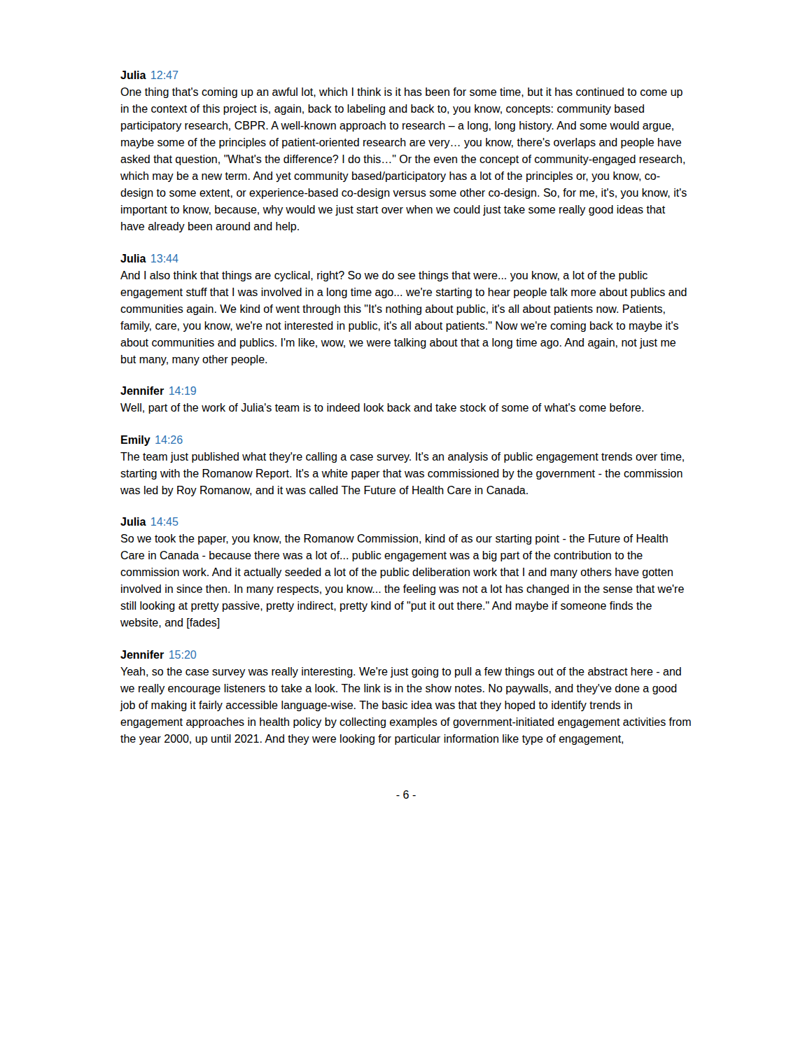Julia 12:47
One thing that's coming up an awful lot, which I think is it has been for some time, but it has continued to come up in the context of this project is, again, back to labeling and back to, you know, concepts: community based participatory research, CBPR. A well-known approach to research – a long, long history. And some would argue, maybe some of the principles of patient-oriented research are very… you know, there's overlaps and people have asked that question, "What's the difference? I do this…" Or the even the concept of community-engaged research, which may be a new term. And yet community based/participatory has a lot of the principles or, you know, co-design to some extent, or experience-based co-design versus some other co-design. So, for me, it's, you know, it's important to know, because, why would we just start over when we could just take some really good ideas that have already been around and help.
Julia 13:44
And I also think that things are cyclical, right? So we do see things that were... you know, a lot of the public engagement stuff that I was involved in a long time ago... we're starting to hear people talk more about publics and communities again. We kind of went through this "It's nothing about public, it's all about patients now. Patients, family, care, you know, we're not interested in public, it's all about patients." Now we're coming back to maybe it's about communities and publics. I'm like, wow, we were talking about that a long time ago. And again, not just me but many, many other people.
Jennifer 14:19
Well, part of the work of Julia's team is to indeed look back and take stock of some of what's come before.
Emily 14:26
The team just published what they're calling a case survey. It's an analysis of public engagement trends over time, starting with the Romanow Report. It's a white paper that was commissioned by the government - the commission was led by Roy Romanow, and it was called The Future of Health Care in Canada.
Julia 14:45
So we took the paper, you know, the Romanow Commission, kind of as our starting point - the Future of Health Care in Canada - because there was a lot of... public engagement was a big part of the contribution to the commission work. And it actually seeded a lot of the public deliberation work that I and many others have gotten involved in since then. In many respects, you know... the feeling was not a lot has changed in the sense that we're still looking at pretty passive, pretty indirect, pretty kind of "put it out there." And maybe if someone finds the website, and [fades]
Jennifer 15:20
Yeah, so the case survey was really interesting. We're just going to pull a few things out of the abstract here - and we really encourage listeners to take a look. The link is in the show notes. No paywalls, and they've done a good job of making it fairly accessible language-wise. The basic idea was that they hoped to identify trends in engagement approaches in health policy by collecting examples of government-initiated engagement activities from the year 2000, up until 2021. And they were looking for particular information like type of engagement,
- 6 -